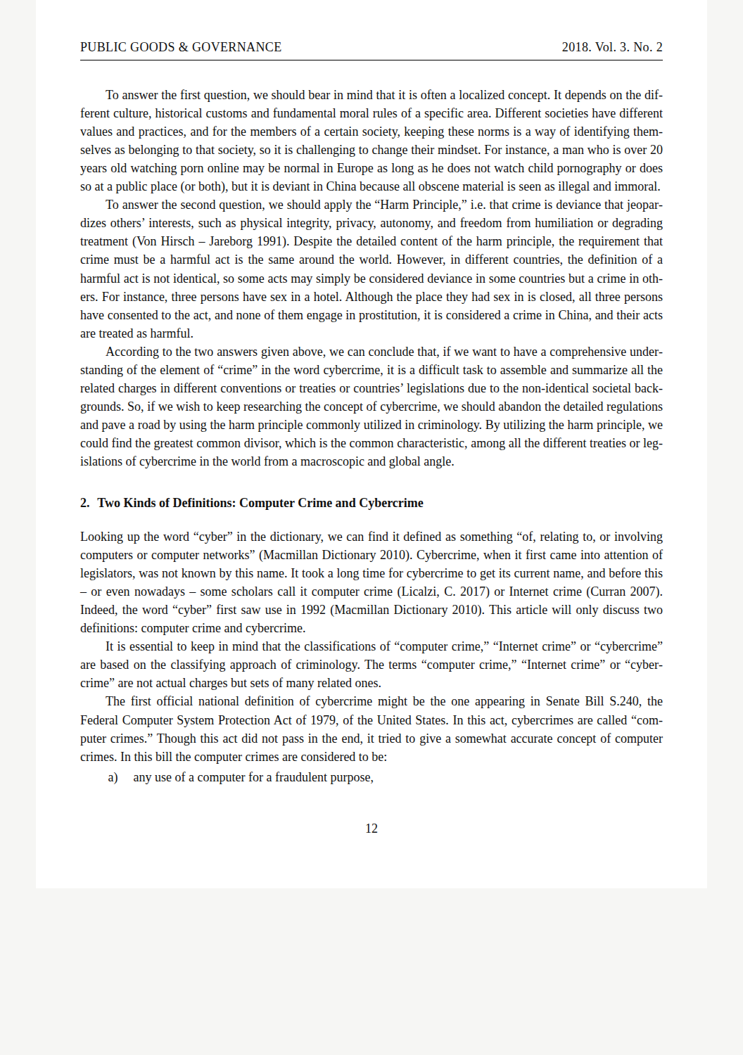Public Goods & Governance 2018. Vol. 3. No. 2
To answer the first question, we should bear in mind that it is often a localized concept. It depends on the different culture, historical customs and fundamental moral rules of a specific area. Different societies have different values and practices, and for the members of a certain society, keeping these norms is a way of identifying themselves as belonging to that society, so it is challenging to change their mindset. For instance, a man who is over 20 years old watching porn online may be normal in Europe as long as he does not watch child pornography or does so at a public place (or both), but it is deviant in China because all obscene material is seen as illegal and immoral.
To answer the second question, we should apply the “Harm Principle,” i.e. that crime is deviance that jeopardizes others’ interests, such as physical integrity, privacy, autonomy, and freedom from humiliation or degrading treatment (Von Hirsch – Jareborg 1991). Despite the detailed content of the harm principle, the requirement that crime must be a harmful act is the same around the world. However, in different countries, the definition of a harmful act is not identical, so some acts may simply be considered deviance in some countries but a crime in others. For instance, three persons have sex in a hotel. Although the place they had sex in is closed, all three persons have consented to the act, and none of them engage in prostitution, it is considered a crime in China, and their acts are treated as harmful.
According to the two answers given above, we can conclude that, if we want to have a comprehensive understanding of the element of “crime” in the word cybercrime, it is a difficult task to assemble and summarize all the related charges in different conventions or treaties or countries’ legislations due to the non-identical societal backgrounds. So, if we wish to keep researching the concept of cybercrime, we should abandon the detailed regulations and pave a road by using the harm principle commonly utilized in criminology. By utilizing the harm principle, we could find the greatest common divisor, which is the common characteristic, among all the different treaties or legislations of cybercrime in the world from a macroscopic and global angle.
2. Two Kinds of Definitions: Computer Crime and Cybercrime
Looking up the word “cyber” in the dictionary, we can find it defined as something “of, relating to, or involving computers or computer networks” (Macmillan Dictionary 2010). Cybercrime, when it first came into attention of legislators, was not known by this name. It took a long time for cybercrime to get its current name, and before this – or even nowadays – some scholars call it computer crime (Licalzi, C. 2017) or Internet crime (Curran 2007). Indeed, the word “cyber” first saw use in 1992 (Macmillan Dictionary 2010). This article will only discuss two definitions: computer crime and cybercrime.
It is essential to keep in mind that the classifications of “computer crime,” “Internet crime” or “cybercrime” are based on the classifying approach of criminology. The terms “computer crime,” “Internet crime” or “cybercrime” are not actual charges but sets of many related ones.
The first official national definition of cybercrime might be the one appearing in Senate Bill S.240, the Federal Computer System Protection Act of 1979, of the United States. In this act, cybercrimes are called “computer crimes.” Though this act did not pass in the end, it tried to give a somewhat accurate concept of computer crimes. In this bill the computer crimes are considered to be:
any use of a computer for a fraudulent purpose,
12